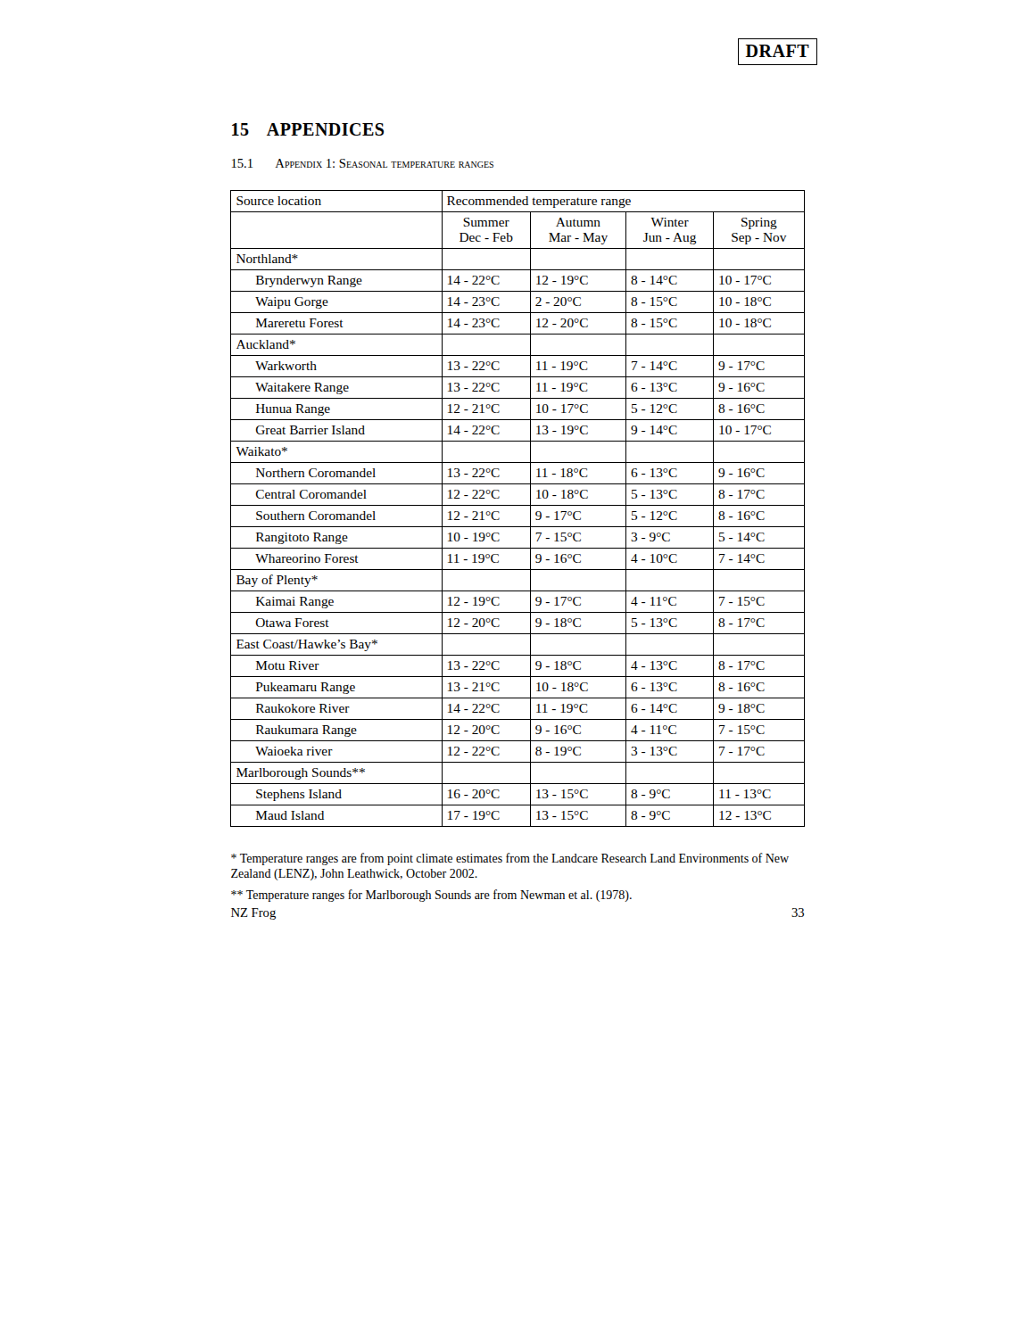DRAFT
15 APPENDICES
15.1 Appendix 1: Seasonal temperature ranges
| Source location | Recommended temperature range |
| | Summer Dec - Feb | Autumn Mar - May | Winter Jun - Aug | Spring Sep - Nov |
| Northland* | | | | |
| Brynderwyn Range | 14 - 22°C | 12 - 19°C | 8 - 14°C | 10 - 17°C |
| Waipu Gorge | 14 - 23°C | 2 - 20°C | 8 - 15°C | 10 - 18°C |
| Mareretu Forest | 14 - 23°C | 12 - 20°C | 8 - 15°C | 10 - 18°C |
| Auckland* | | | | |
| Warkworth | 13 - 22°C | 11 - 19°C | 7 - 14°C | 9 - 17°C |
| Waitakere Range | 13 - 22°C | 11 - 19°C | 6 - 13°C | 9 - 16°C |
| Hunua Range | 12 - 21°C | 10 - 17°C | 5 - 12°C | 8 - 16°C |
| Great Barrier Island | 14 - 22°C | 13 - 19°C | 9 - 14°C | 10 - 17°C |
| Waikato* | | | | |
| Northern Coromandel | 13 - 22°C | 11 - 18°C | 6 - 13°C | 9 - 16°C |
| Central Coromandel | 12 - 22°C | 10 - 18°C | 5 - 13°C | 8 - 17°C |
| Southern Coromandel | 12 - 21°C | 9 - 17°C | 5 - 12°C | 8 - 16°C |
| Rangitoto Range | 10 - 19°C | 7 - 15°C | 3 - 9°C | 5 - 14°C |
| Whareorino Forest | 11 - 19°C | 9 - 16°C | 4 - 10°C | 7 - 14°C |
| Bay of Plenty* | | | | |
| Kaimai Range | 12 - 19°C | 9 - 17°C | 4 - 11°C | 7 - 15°C |
| Otawa Forest | 12 - 20°C | 9 - 18°C | 5 - 13°C | 8 - 17°C |
| East Coast/Hawke’s Bay* | | | | |
| Motu River | 13 - 22°C | 9 - 18°C | 4 - 13°C | 8 - 17°C |
| Pukeamaru Range | 13 - 21°C | 10 - 18°C | 6 - 13°C | 8 - 16°C |
| Raukokore River | 14 - 22°C | 11 - 19°C | 6 - 14°C | 9 - 18°C |
| Raukumara Range | 12 - 20°C | 9 - 16°C | 4 - 11°C | 7 - 15°C |
| Waioeka river | 12 - 22°C | 8 - 19°C | 3 - 13°C | 7 - 17°C |
| Marlborough Sounds** | | | | |
| Stephens Island | 16 - 20°C | 13 - 15°C | 8 - 9°C | 11 - 13°C |
| Maud Island | 17 - 19°C | 13 - 15°C | 8 - 9°C | 12 - 13°C |
* Temperature ranges are from point climate estimates from the Landcare Research Land Environments of New Zealand (LENZ), John Leathwick, October 2002.
** Temperature ranges for Marlborough Sounds are from Newman et al. (1978).
NZ Frog 33